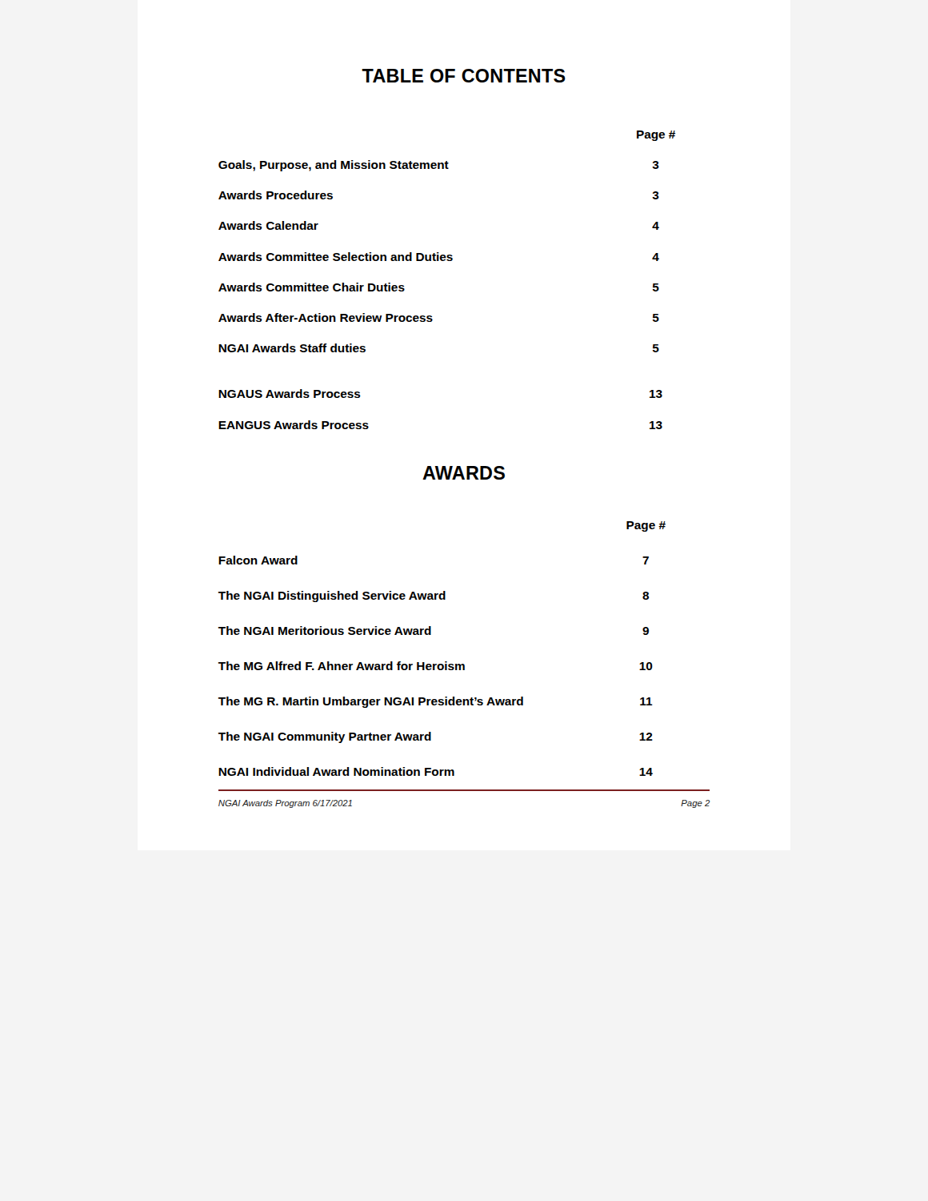TABLE OF CONTENTS
| | Page # |
| Goals, Purpose, and Mission Statement | 3 |
| Awards Procedures | 3 |
| Awards Calendar | 4 |
| Awards Committee Selection and Duties | 4 |
| Awards Committee Chair Duties | 5 |
| Awards After-Action Review Process | 5 |
| NGAI Awards Staff duties | 5 |
| NGAUS Awards Process | 13 |
| EANGUS Awards Process | 13 |
AWARDS
| | Page # |
| Falcon Award | 7 |
| The NGAI Distinguished Service Award | 8 |
| The NGAI Meritorious Service Award | 9 |
| The MG Alfred F. Ahner Award for Heroism | 10 |
| The MG R. Martin Umbarger NGAI President’s Award | 11 |
| The NGAI Community Partner Award | 12 |
| NGAI Individual Award Nomination Form | 14 |
NGAI Awards Program 6/17/2021 Page 2